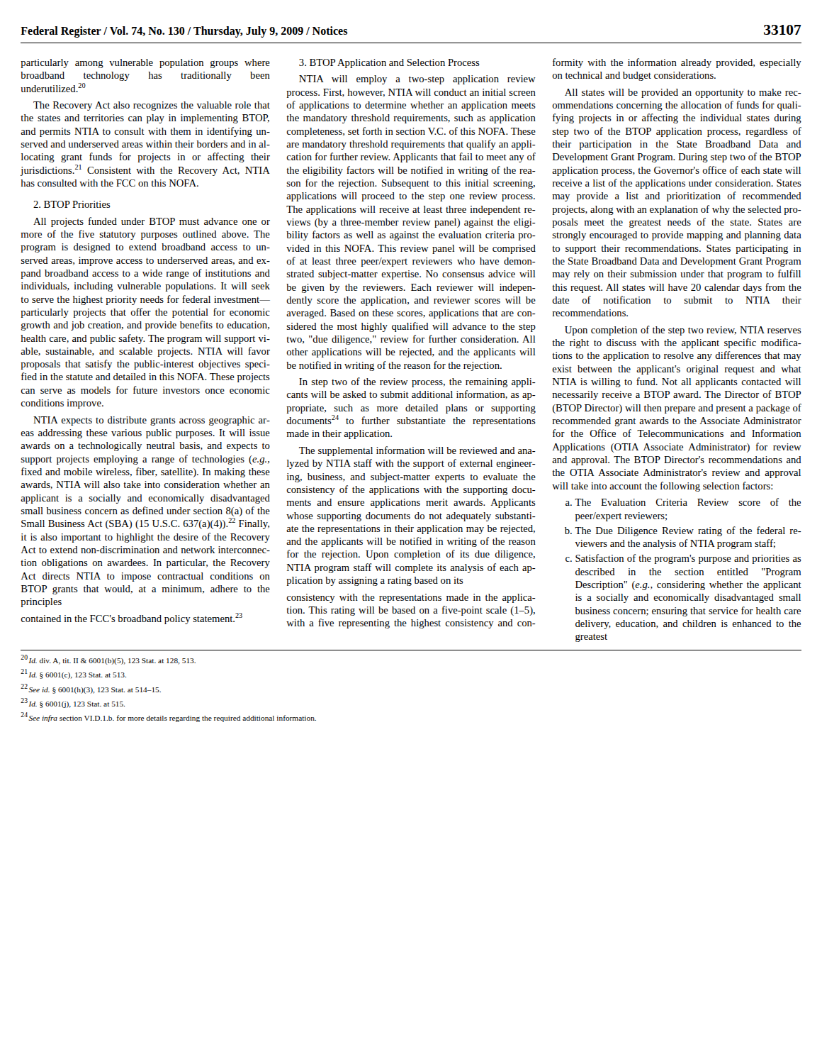Federal Register / Vol. 74, No. 130 / Thursday, July 9, 2009 / Notices
33107
particularly among vulnerable population groups where broadband technology has traditionally been underutilized.20
The Recovery Act also recognizes the valuable role that the states and territories can play in implementing BTOP, and permits NTIA to consult with them in identifying unserved and underserved areas within their borders and in allocating grant funds for projects in or affecting their jurisdictions.21 Consistent with the Recovery Act, NTIA has consulted with the FCC on this NOFA.
2. BTOP Priorities
All projects funded under BTOP must advance one or more of the five statutory purposes outlined above. The program is designed to extend broadband access to unserved areas, improve access to underserved areas, and expand broadband access to a wide range of institutions and individuals, including vulnerable populations. It will seek to serve the highest priority needs for federal investment—particularly projects that offer the potential for economic growth and job creation, and provide benefits to education, health care, and public safety. The program will support viable, sustainable, and scalable projects. NTIA will favor proposals that satisfy the public-interest objectives specified in the statute and detailed in this NOFA. These projects can serve as models for future investors once economic conditions improve.
NTIA expects to distribute grants across geographic areas addressing these various public purposes. It will issue awards on a technologically neutral basis, and expects to support projects employing a range of technologies (e.g., fixed and mobile wireless, fiber, satellite). In making these awards, NTIA will also take into consideration whether an applicant is a socially and economically disadvantaged small business concern as defined under section 8(a) of the Small Business Act (SBA) (15 U.S.C. 637(a)(4)).22 Finally, it is also important to highlight the desire of the Recovery Act to extend non-discrimination and network interconnection obligations on awardees. In particular, the Recovery Act directs NTIA to impose contractual conditions on BTOP grants that would, at a minimum, adhere to the principles
contained in the FCC's broadband policy statement.23
3. BTOP Application and Selection Process
NTIA will employ a two-step application review process. First, however, NTIA will conduct an initial screen of applications to determine whether an application meets the mandatory threshold requirements, such as application completeness, set forth in section V.C. of this NOFA. These are mandatory threshold requirements that qualify an application for further review. Applicants that fail to meet any of the eligibility factors will be notified in writing of the reason for the rejection. Subsequent to this initial screening, applications will proceed to the step one review process. The applications will receive at least three independent reviews (by a three-member review panel) against the eligibility factors as well as against the evaluation criteria provided in this NOFA. This review panel will be comprised of at least three peer/expert reviewers who have demonstrated subject-matter expertise. No consensus advice will be given by the reviewers. Each reviewer will independently score the application, and reviewer scores will be averaged. Based on these scores, applications that are considered the most highly qualified will advance to the step two, "due diligence," review for further consideration. All other applications will be rejected, and the applicants will be notified in writing of the reason for the rejection.
In step two of the review process, the remaining applicants will be asked to submit additional information, as appropriate, such as more detailed plans or supporting documents24 to further substantiate the representations made in their application.
The supplemental information will be reviewed and analyzed by NTIA staff with the support of external engineering, business, and subject-matter experts to evaluate the consistency of the applications with the supporting documents and ensure applications merit awards. Applicants whose supporting documents do not adequately substantiate the representations in their application may be rejected, and the applicants will be notified in writing of the reason for the rejection. Upon completion of its due diligence, NTIA program staff will complete its analysis of each application by assigning a rating based on its
consistency with the representations made in the application. This rating will be based on a five-point scale (1–5), with a five representing the highest consistency and conformity with the information already provided, especially on technical and budget considerations.
All states will be provided an opportunity to make recommendations concerning the allocation of funds for qualifying projects in or affecting the individual states during step two of the BTOP application process, regardless of their participation in the State Broadband Data and Development Grant Program. During step two of the BTOP application process, the Governor's office of each state will receive a list of the applications under consideration. States may provide a list and prioritization of recommended projects, along with an explanation of why the selected proposals meet the greatest needs of the state. States are strongly encouraged to provide mapping and planning data to support their recommendations. States participating in the State Broadband Data and Development Grant Program may rely on their submission under that program to fulfill this request. All states will have 20 calendar days from the date of notification to submit to NTIA their recommendations.
Upon completion of the step two review, NTIA reserves the right to discuss with the applicant specific modifications to the application to resolve any differences that may exist between the applicant's original request and what NTIA is willing to fund. Not all applicants contacted will necessarily receive a BTOP award. The Director of BTOP (BTOP Director) will then prepare and present a package of recommended grant awards to the Associate Administrator for the Office of Telecommunications and Information Applications (OTIA Associate Administrator) for review and approval. The BTOP Director's recommendations and the OTIA Associate Administrator's review and approval will take into account the following selection factors:
The Evaluation Criteria Review score of the peer/expert reviewers;
The Due Diligence Review rating of the federal reviewers and the analysis of NTIA program staff;
Satisfaction of the program's purpose and priorities as described in the section entitled "Program Description" (e.g., considering whether the applicant is a socially and economically disadvantaged small business concern; ensuring that service for health care delivery, education, and children is enhanced to the greatest
20 Id. div. A, tit. II & 6001(b)(5), 123 Stat. at 128, 513.
21 Id. § 6001(c), 123 Stat. at 513.
22 See id. § 6001(h)(3), 123 Stat. at 514–15.
23 Id. § 6001(j), 123 Stat. at 515.
24 See infra section VI.D.1.b. for more details regarding the required additional information.